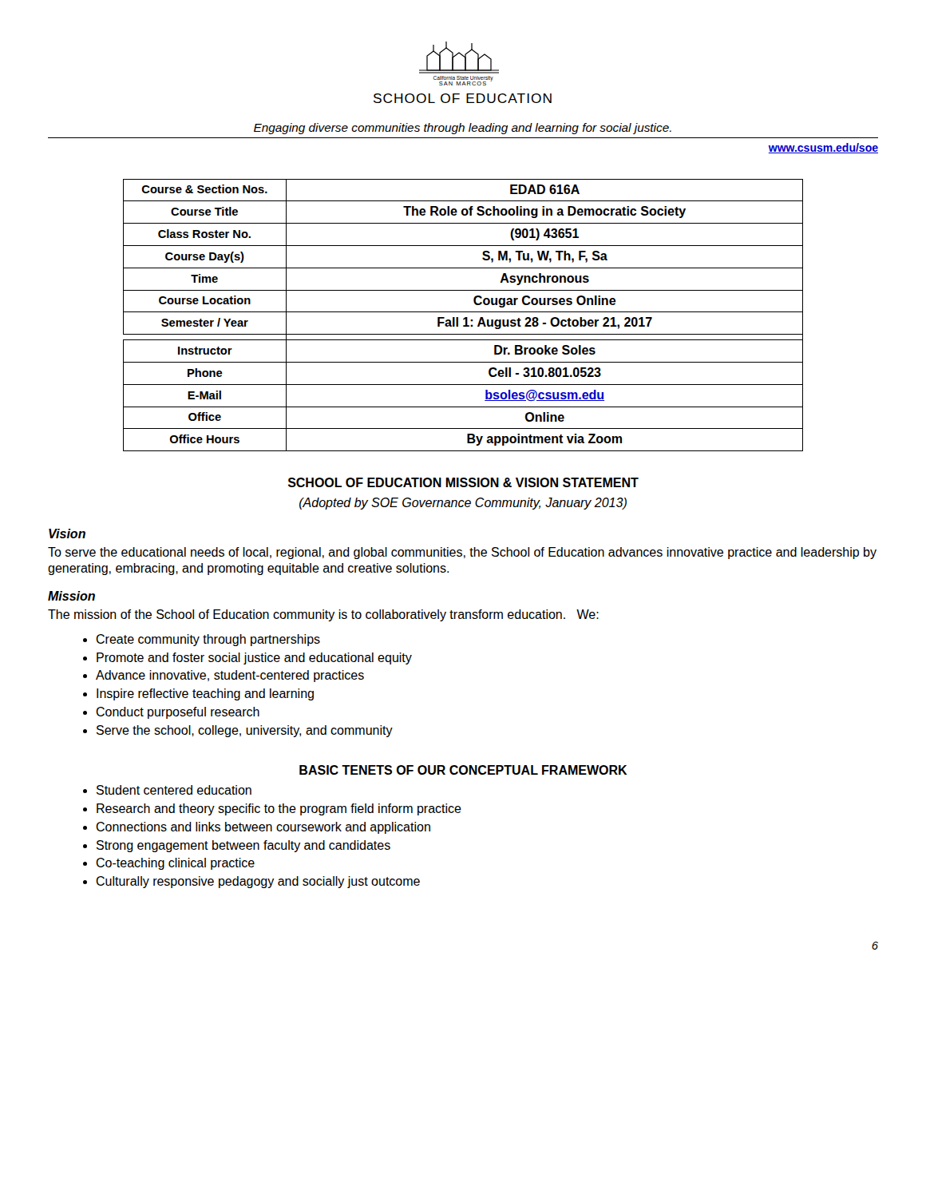California State University SAN MARCOS
SCHOOL OF EDUCATION
Engaging diverse communities through leading and learning for social justice.
www.csusm.edu/soe
| Course & Section Nos. | EDAD 616A |
| Course Title | The Role of Schooling in a Democratic Society |
| Class Roster No. | (901) 43651 |
| Course Day(s) | S, M, Tu, W, Th, F, Sa |
| Time | Asynchronous |
| Course Location | Cougar Courses Online |
| Semester / Year | Fall 1: August 28 - October 21, 2017 |
| Instructor | Dr. Brooke Soles |
| Phone | Cell - 310.801.0523 |
| E-Mail | bsoles@csusm.edu |
| Office | Online |
| Office Hours | By appointment via Zoom |
SCHOOL OF EDUCATION MISSION & VISION STATEMENT
(Adopted by SOE Governance Community, January 2013)
Vision
To serve the educational needs of local, regional, and global communities, the School of Education advances innovative practice and leadership by generating, embracing, and promoting equitable and creative solutions.
Mission
The mission of the School of Education community is to collaboratively transform education. We:
Create community through partnerships
Promote and foster social justice and educational equity
Advance innovative, student-centered practices
Inspire reflective teaching and learning
Conduct purposeful research
Serve the school, college, university, and community
BASIC TENETS OF OUR CONCEPTUAL FRAMEWORK
Student centered education
Research and theory specific to the program field inform practice
Connections and links between coursework and application
Strong engagement between faculty and candidates
Co-teaching clinical practice
Culturally responsive pedagogy and socially just outcome
6